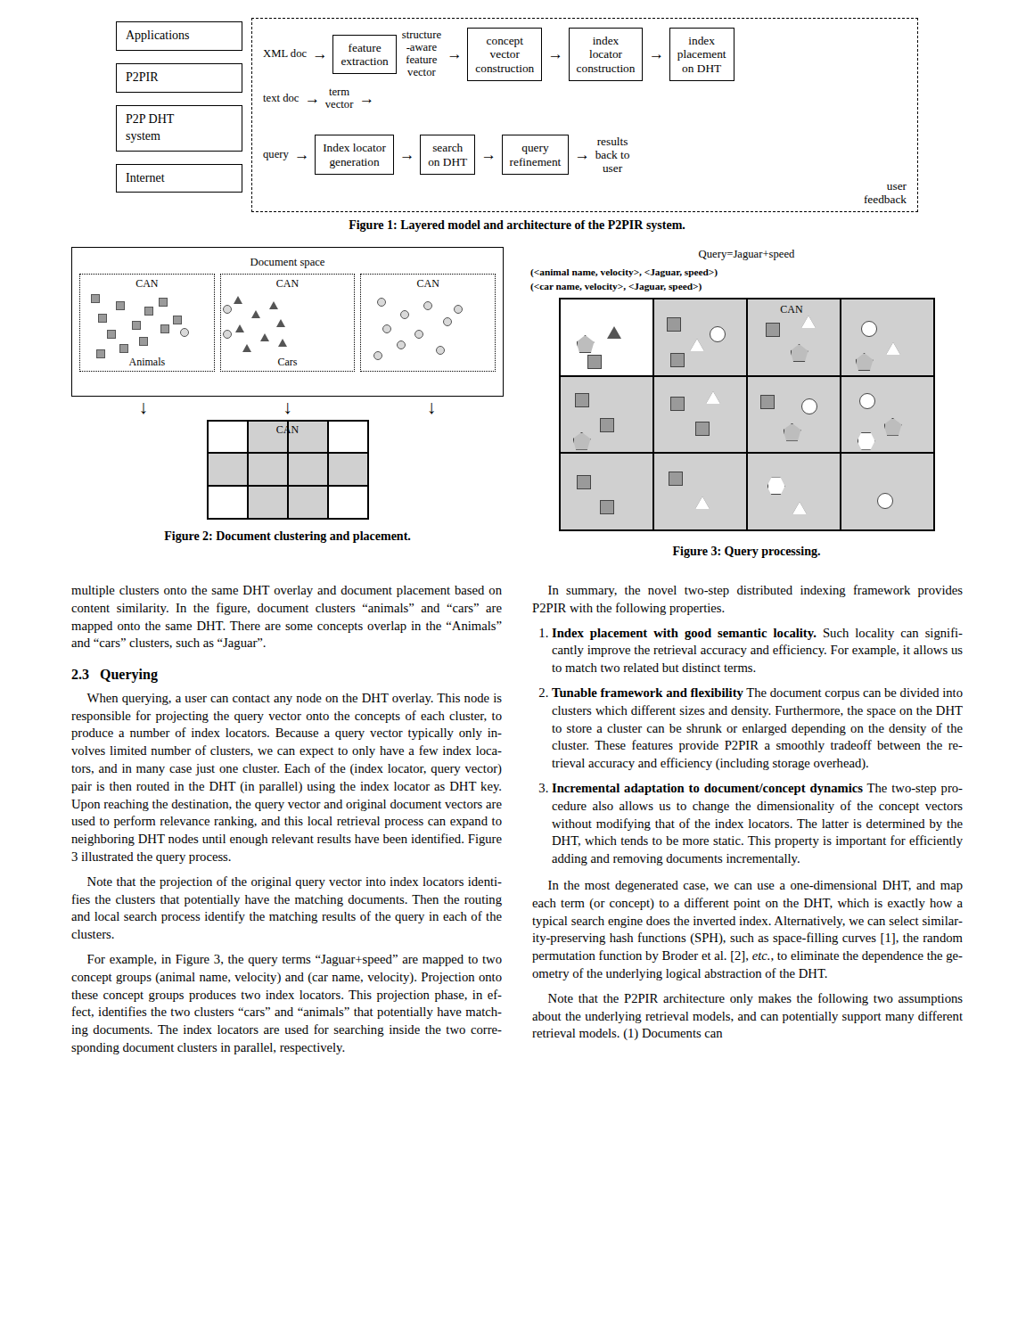Applications
P2PIR
P2P DHT
system
Internet
XML doc
→
feature
extraction
structure
-aware
feature
vector
→
concept
vector
construction
→
index
locator
construction
→
index
placement
on DHT
text doc
→
term
vector
→
query
→
Index locator
generation
→
search
on DHT
→
query
refinement
→
results
back to
user
user
feedback
Figure 1: Layered model and architecture of the P2PIR system.
Document space
CAN Animals
CAN Cars
CAN
↓↓↓
CAN
Figure 2: Document clustering and placement.
Query=Jaguar+speed
(<animal name, velocity>, <Jaguar, speed>)
(<car name, velocity>, <Jaguar, speed>)
CAN
Figure 3: Query processing.
multiple clusters onto the same DHT overlay and document placement based on content similarity. In the figure, document clusters “animals” and “cars” are mapped onto the same DHT. There are some concepts overlap in the “Animals” and “cars” clusters, such as “Jaguar”.
2.3 Querying
When querying, a user can contact any node on the DHT overlay. This node is responsible for projecting the query vector onto the concepts of each cluster, to produce a number of index locators. Because a query vector typically only involves limited number of clusters, we can expect to only have a few index locators, and in many case just one cluster. Each of the (index locator, query vector) pair is then routed in the DHT (in parallel) using the index locator as DHT key. Upon reaching the destination, the query vector and original document vectors are used to perform relevance ranking, and this local retrieval process can expand to neighboring DHT nodes until enough relevant results have been identified. Figure 3 illustrated the query process.
Note that the projection of the original query vector into index locators identifies the clusters that potentially have the matching documents. Then the routing and local search process identify the matching results of the query in each of the clusters.
For example, in Figure 3, the query terms “Jaguar+speed” are mapped to two concept groups (animal name, velocity) and (car name, velocity). Projection onto these concept groups produces two index locators. This projection phase, in effect, identifies the two clusters “cars” and “animals” that potentially have matching documents. The index locators are used for searching inside the two corresponding document clusters in parallel, respectively.
In summary, the novel two-step distributed indexing framework provides P2PIR with the following properties.
Index placement with good semantic locality. Such locality can significantly improve the retrieval accuracy and efficiency. For example, it allows us to match two related but distinct terms.
Tunable framework and flexibility The document corpus can be divided into clusters which different sizes and density. Furthermore, the space on the DHT to store a cluster can be shrunk or enlarged depending on the density of the cluster. These features provide P2PIR a smoothly tradeoff between the retrieval accuracy and efficiency (including storage overhead).
Incremental adaptation to document/concept dynamics The two-step procedure also allows us to change the dimensionality of the concept vectors without modifying that of the index locators. The latter is determined by the DHT, which tends to be more static. This property is important for efficiently adding and removing documents incrementally.
In the most degenerated case, we can use a one-dimensional DHT, and map each term (or concept) to a different point on the DHT, which is exactly how a typical search engine does the inverted index. Alternatively, we can select similarity-preserving hash functions (SPH), such as space-filling curves [1], the random permutation function by Broder et al. [2], etc., to eliminate the dependence the geometry of the underlying logical abstraction of the DHT.
Note that the P2PIR architecture only makes the following two assumptions about the underlying retrieval models, and can potentially support many different retrieval models. (1) Documents can